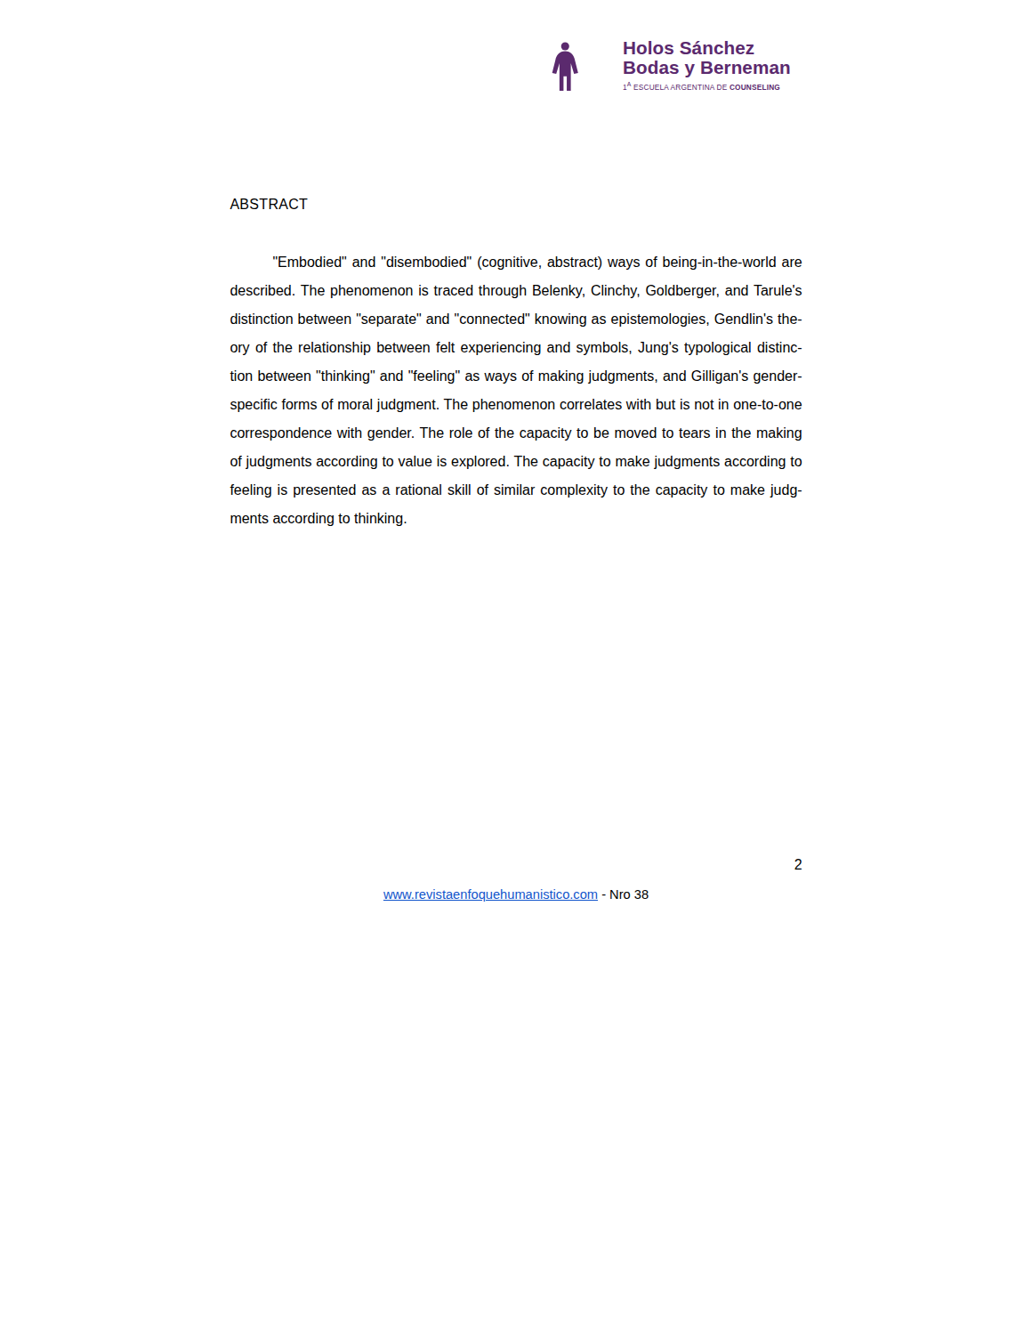Holos Sánchez Bodas y Berneman
1a Escuela Argentina de Counseling
ABSTRACT
"Embodied" and "disembodied" (cognitive, abstract) ways of being-in-the-world are described. The phenomenon is traced through Belenky, Clinchy, Goldberger, and Tarule's distinction between "separate" and "connected" knowing as epistemologies, Gendlin's theory of the relationship between felt experiencing and symbols, Jung's typological distinction between "thinking" and "feeling" as ways of making judgments, and Gilligan's gender-specific forms of moral judgment. The phenomenon correlates with but is not in one-to-one correspondence with gender. The role of the capacity to be moved to tears in the making of judgments according to value is explored. The capacity to make judgments according to feeling is presented as a rational skill of similar complexity to the capacity to make judgments according to thinking.
2
www.revistaenfoquehumanistico.com - Nro 38